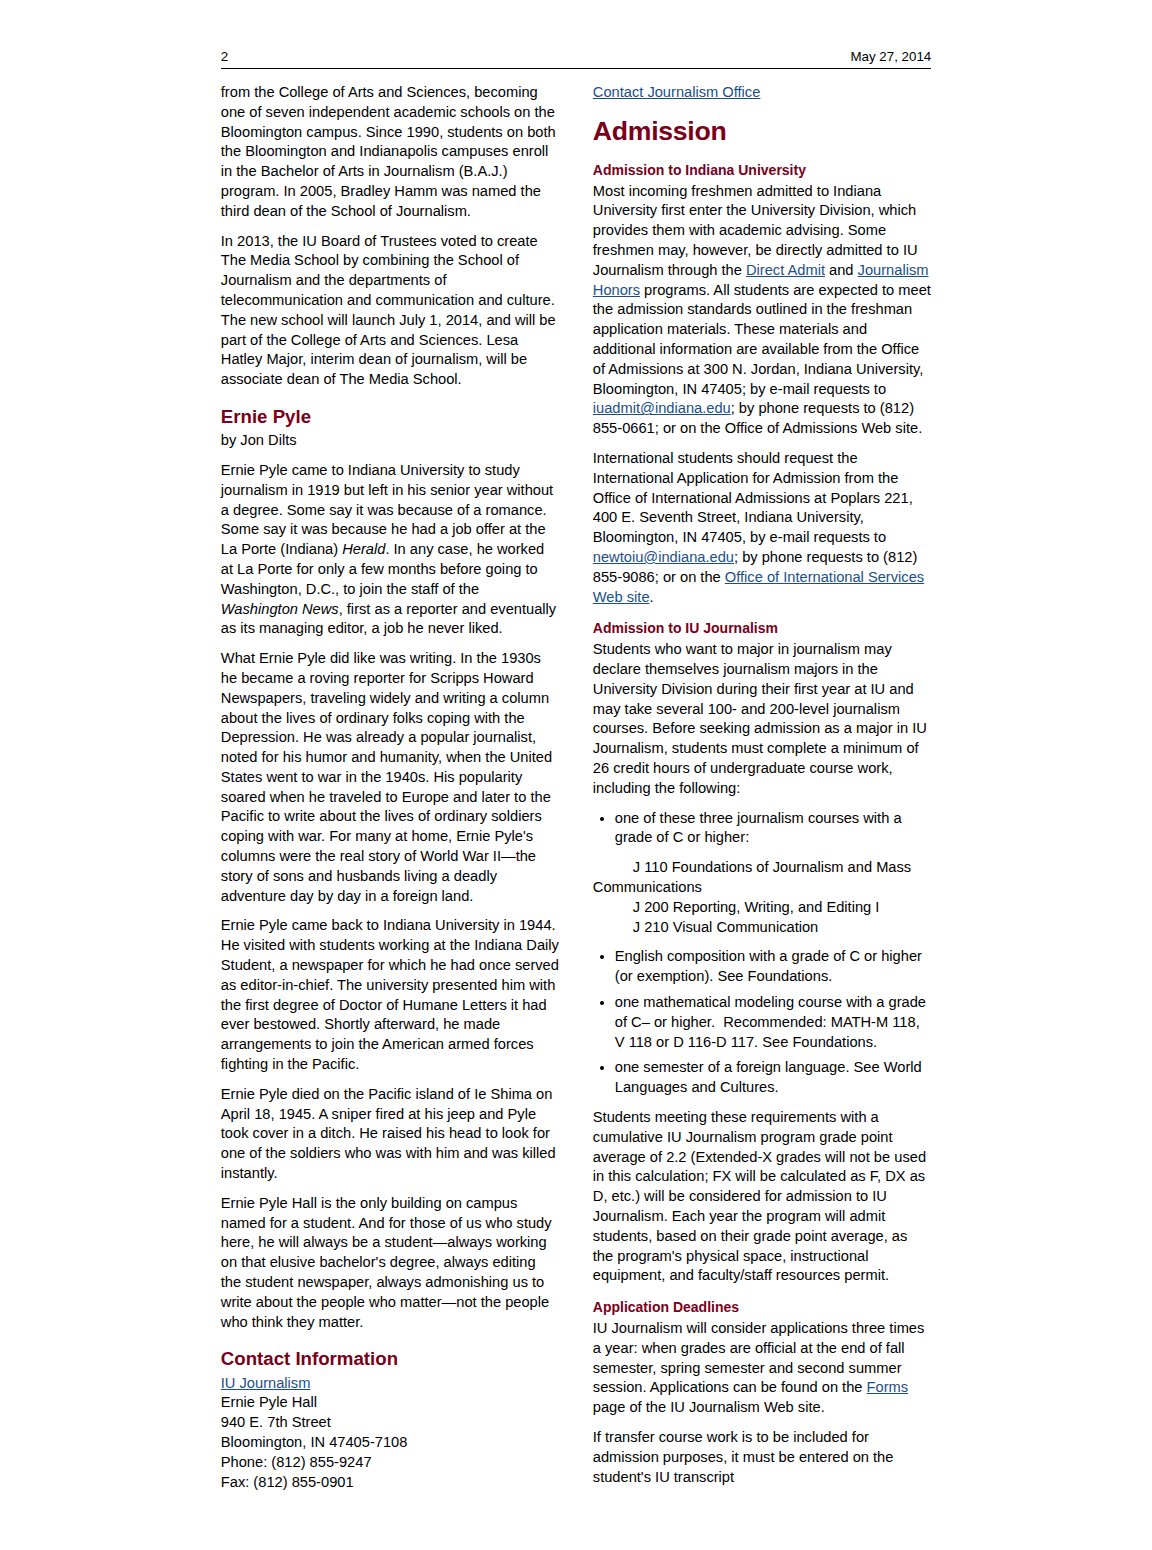2 May 27, 2014
from the College of Arts and Sciences, becoming one of seven independent academic schools on the Bloomington campus. Since 1990, students on both the Bloomington and Indianapolis campuses enroll in the Bachelor of Arts in Journalism (B.A.J.) program. In 2005, Bradley Hamm was named the third dean of the School of Journalism.
In 2013, the IU Board of Trustees voted to create The Media School by combining the School of Journalism and the departments of telecommunication and communication and culture. The new school will launch July 1, 2014, and will be part of the College of Arts and Sciences. Lesa Hatley Major, interim dean of journalism, will be associate dean of The Media School.
Ernie Pyle
by Jon Dilts
Ernie Pyle came to Indiana University to study journalism in 1919 but left in his senior year without a degree. Some say it was because of a romance. Some say it was because he had a job offer at the La Porte (Indiana) Herald. In any case, he worked at La Porte for only a few months before going to Washington, D.C., to join the staff of the Washington News, first as a reporter and eventually as its managing editor, a job he never liked.
What Ernie Pyle did like was writing. In the 1930s he became a roving reporter for Scripps Howard Newspapers, traveling widely and writing a column about the lives of ordinary folks coping with the Depression. He was already a popular journalist, noted for his humor and humanity, when the United States went to war in the 1940s. His popularity soared when he traveled to Europe and later to the Pacific to write about the lives of ordinary soldiers coping with war. For many at home, Ernie Pyle's columns were the real story of World War II—the story of sons and husbands living a deadly adventure day by day in a foreign land.
Ernie Pyle came back to Indiana University in 1944. He visited with students working at the Indiana Daily Student, a newspaper for which he had once served as editor-in-chief. The university presented him with the first degree of Doctor of Humane Letters it had ever bestowed. Shortly afterward, he made arrangements to join the American armed forces fighting in the Pacific.
Ernie Pyle died on the Pacific island of Ie Shima on April 18, 1945. A sniper fired at his jeep and Pyle took cover in a ditch. He raised his head to look for one of the soldiers who was with him and was killed instantly.
Ernie Pyle Hall is the only building on campus named for a student. And for those of us who study here, he will always be a student—always working on that elusive bachelor's degree, always editing the student newspaper, always admonishing us to write about the people who matter—not the people who think they matter.
Contact Information
IU Journalism
Ernie Pyle Hall
940 E. 7th Street
Bloomington, IN 47405-7108
Phone: (812) 855-9247
Fax: (812) 855-0901
Contact Journalism Office
Admission
Admission to Indiana University
Most incoming freshmen admitted to Indiana University first enter the University Division, which provides them with academic advising. Some freshmen may, however, be directly admitted to IU Journalism through the Direct Admit and Journalism Honors programs. All students are expected to meet the admission standards outlined in the freshman application materials. These materials and additional information are available from the Office of Admissions at 300 N. Jordan, Indiana University, Bloomington, IN 47405; by e-mail requests to iuadmit@indiana.edu; by phone requests to (812) 855-0661; or on the Office of Admissions Web site.
International students should request the International Application for Admission from the Office of International Admissions at Poplars 221, 400 E. Seventh Street, Indiana University, Bloomington, IN 47405, by e-mail requests to newtoiu@indiana.edu; by phone requests to (812) 855-9086; or on the Office of International Services Web site.
Admission to IU Journalism
Students who want to major in journalism may declare themselves journalism majors in the University Division during their first year at IU and may take several 100- and 200-level journalism courses. Before seeking admission as a major in IU Journalism, students must complete a minimum of 26 credit hours of undergraduate course work, including the following:
one of these three journalism courses with a grade of C or higher:
J 110 Foundations of Journalism and Mass
Communications
J 200 Reporting, Writing, and Editing I
J 210 Visual Communication
English composition with a grade of C or higher (or exemption). See Foundations.
one mathematical modeling course with a grade of C– or higher. Recommended: MATH-M 118, V 118 or D 116-D 117. See Foundations.
one semester of a foreign language. See World Languages and Cultures.
Students meeting these requirements with a cumulative IU Journalism program grade point average of 2.2 (Extended-X grades will not be used in this calculation; FX will be calculated as F, DX as D, etc.) will be considered for admission to IU Journalism. Each year the program will admit students, based on their grade point average, as the program's physical space, instructional equipment, and faculty/staff resources permit.
Application Deadlines
IU Journalism will consider applications three times a year: when grades are official at the end of fall semester, spring semester and second summer session. Applications can be found on the Forms page of the IU Journalism Web site.
If transfer course work is to be included for admission purposes, it must be entered on the student's IU transcript